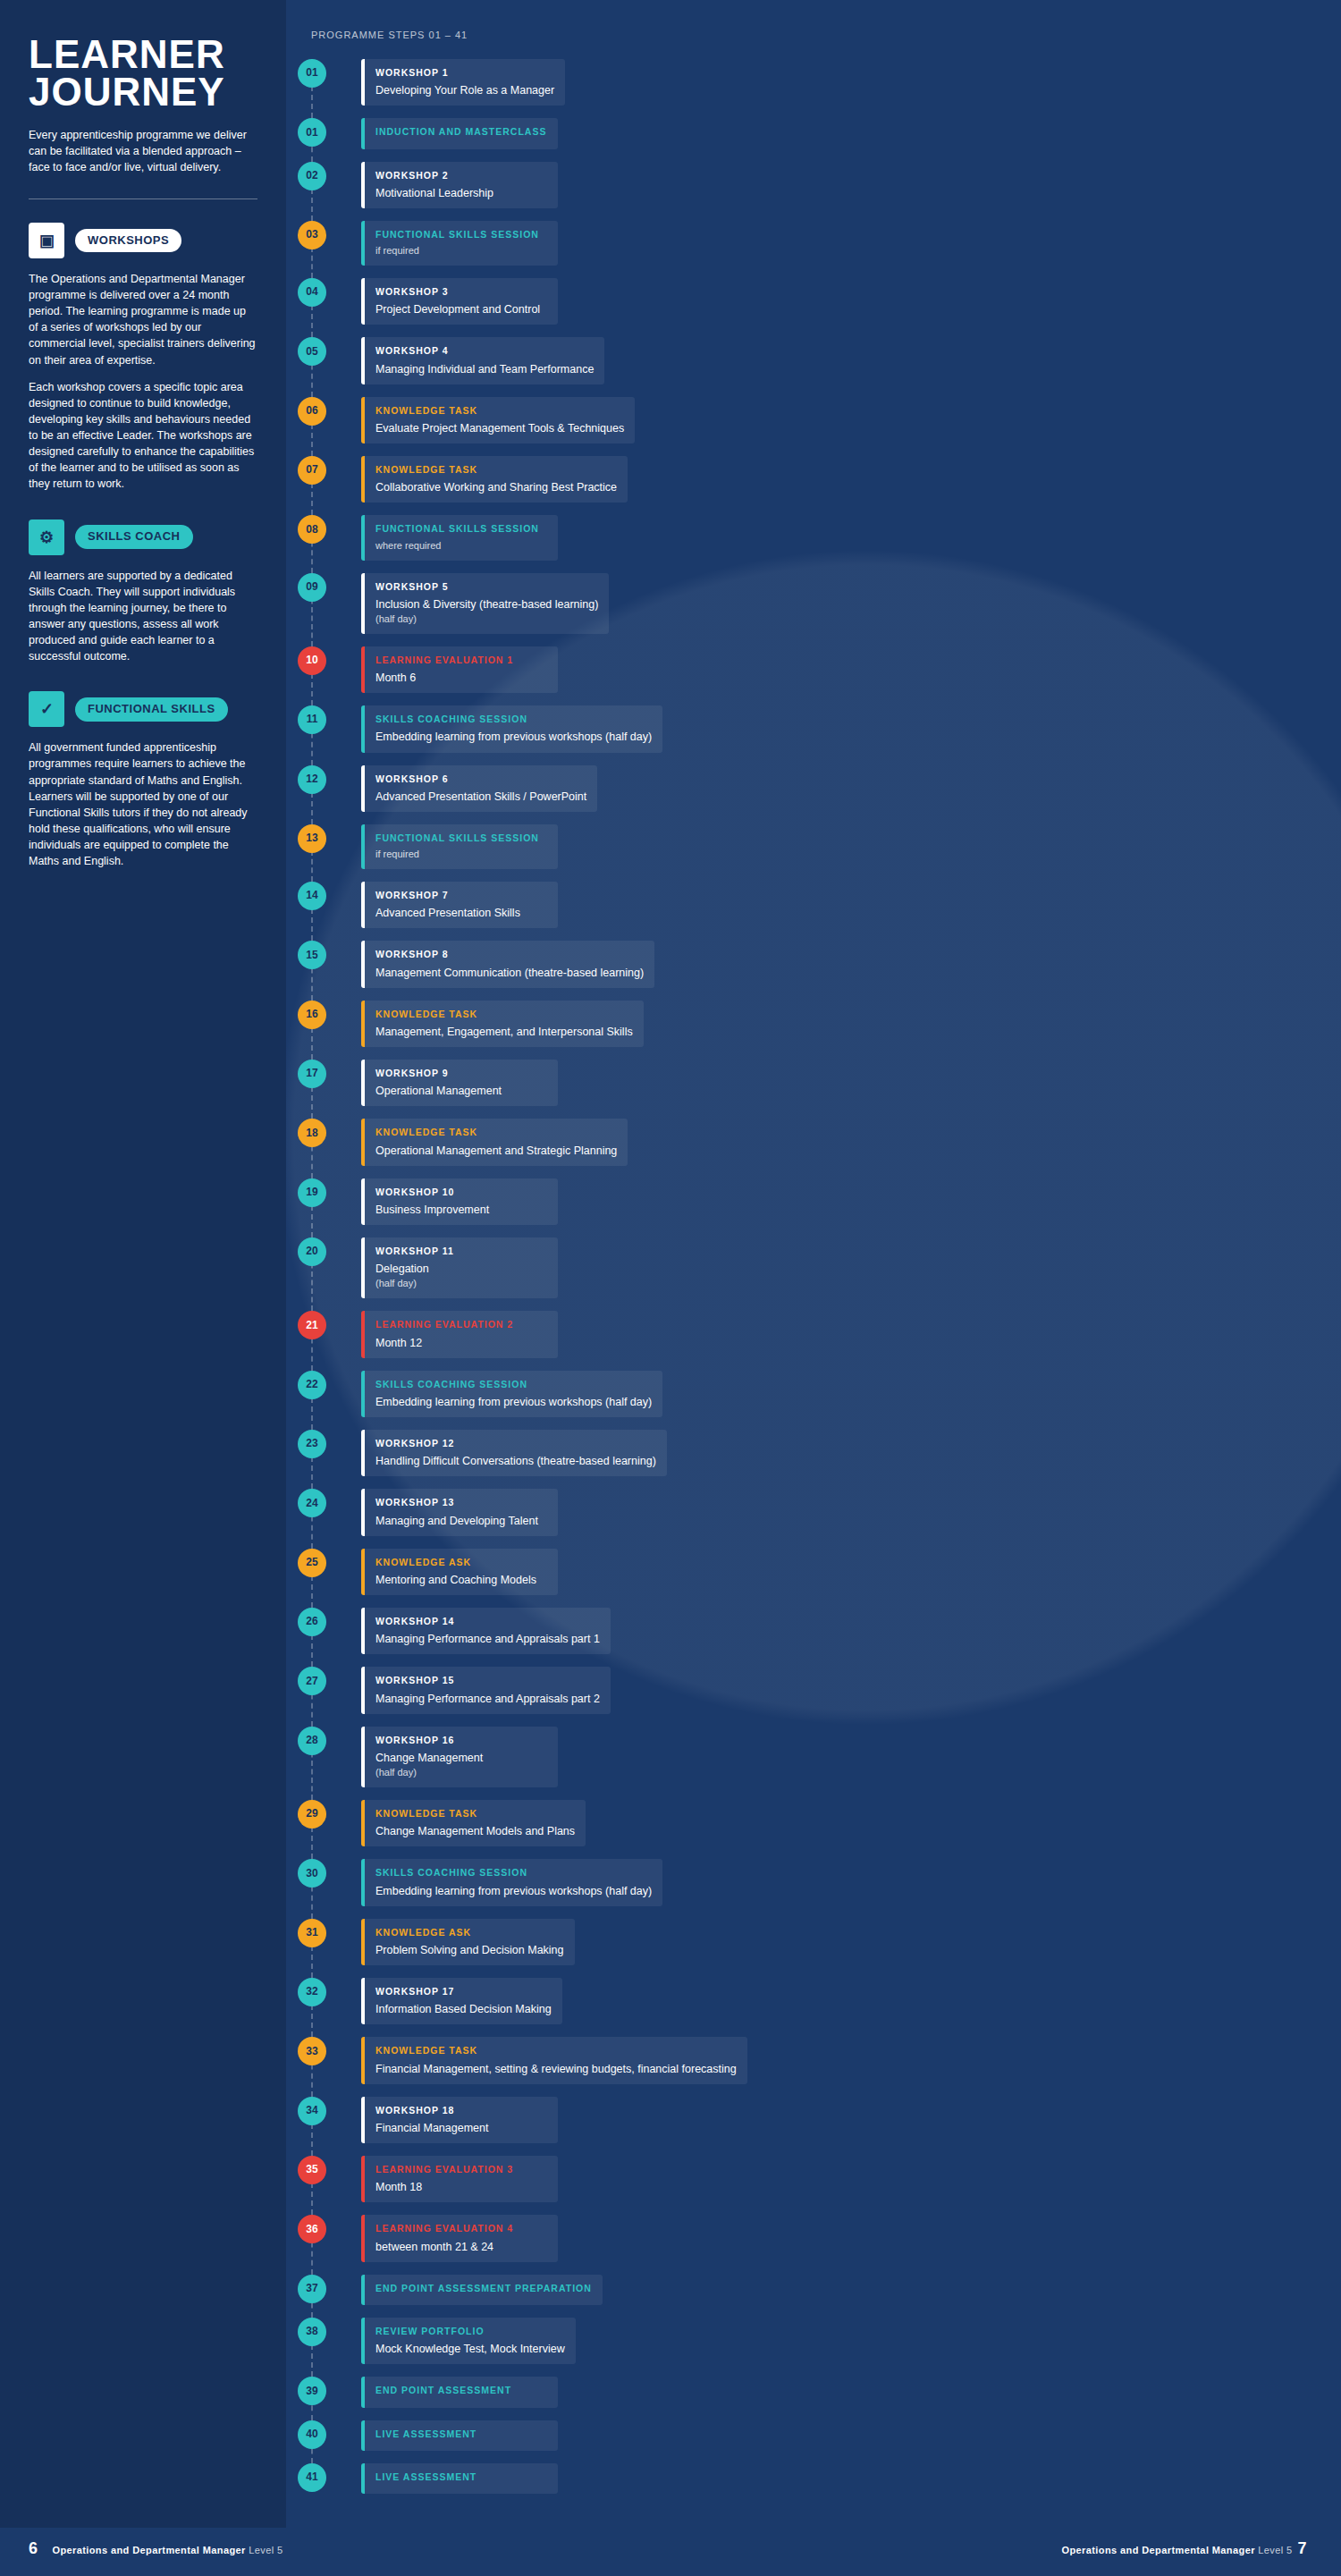Learner
Journey
Every apprenticeship programme we deliver can be facilitated via a blended approach – face to face and/or live, virtual delivery.
▣
Workshops
The Operations and Departmental Manager programme is delivered over a 24 month period. The learning programme is made up of a series of workshops led by our commercial level, specialist trainers delivering on their area of expertise.
Each workshop covers a specific topic area designed to continue to build knowledge, developing key skills and behaviours needed to be an effective Leader. The workshops are designed carefully to enhance the capabilities of the learner and to be utilised as soon as they return to work.
⚙
Skills Coach
All learners are supported by a dedicated Skills Coach. They will support individuals through the learning journey, be there to answer any questions, assess all work produced and guide each learner to a successful outcome.
✓
Functional Skills
All government funded apprenticeship programmes require learners to achieve the appropriate standard of Maths and English. Learners will be supported by one of our Functional Skills tutors if they do not already hold these qualifications, who will ensure individuals are equipped to complete the Maths and English.
Programme steps 01 – 41
01
Workshop 1 Developing Your Role as a Manager
01
Induction and Masterclass
02
Workshop 2 Motivational Leadership
03
Functional Skills Session if required
04
Workshop 3 Project Development and Control
05
Workshop 4 Managing Individual and Team Performance
06
Knowledge Task Evaluate Project Management Tools & Techniques
07
Knowledge Task Collaborative Working and Sharing Best Practice
08
Functional Skills Session where required
09
Workshop 5 Inclusion & Diversity (theatre-based learning) (half day)
10
Learning Evaluation 1 Month 6
11
Skills Coaching Session Embedding learning from previous workshops (half day)
12
Workshop 6 Advanced Presentation Skills / PowerPoint
13
Functional Skills Session if required
14
Workshop 7 Advanced Presentation Skills
15
Workshop 8 Management Communication (theatre-based learning)
16
Knowledge Task Management, Engagement, and Interpersonal Skills
17
Workshop 9 Operational Management
18
Knowledge Task Operational Management and Strategic Planning
19
Workshop 10 Business Improvement
20
Workshop 11 Delegation (half day)
21
Learning Evaluation 2 Month 12
22
Skills Coaching Session Embedding learning from previous workshops (half day)
23
Workshop 12 Handling Difficult Conversations (theatre-based learning)
24
Workshop 13 Managing and Developing Talent
25
Knowledge Ask Mentoring and Coaching Models
26
Workshop 14 Managing Performance and Appraisals part 1
27
Workshop 15 Managing Performance and Appraisals part 2
28
Workshop 16 Change Management (half day)
29
Knowledge Task Change Management Models and Plans
30
Skills Coaching Session Embedding learning from previous workshops (half day)
31
Knowledge Ask Problem Solving and Decision Making
32
Workshop 17 Information Based Decision Making
33
Knowledge Task Financial Management, setting & reviewing budgets, financial forecasting
34
Workshop 18 Financial Management
35
Learning Evaluation 3 Month 18
36
Learning Evaluation 4 between month 21 & 24
37
End Point Assessment Preparation
38
Review Portfolio Mock Knowledge Test, Mock Interview
39
End Point Assessment
40
Live Assessment
41
Live Assessment
6 Operations and Departmental Manager Level 5
Operations and Departmental Manager Level 5 7